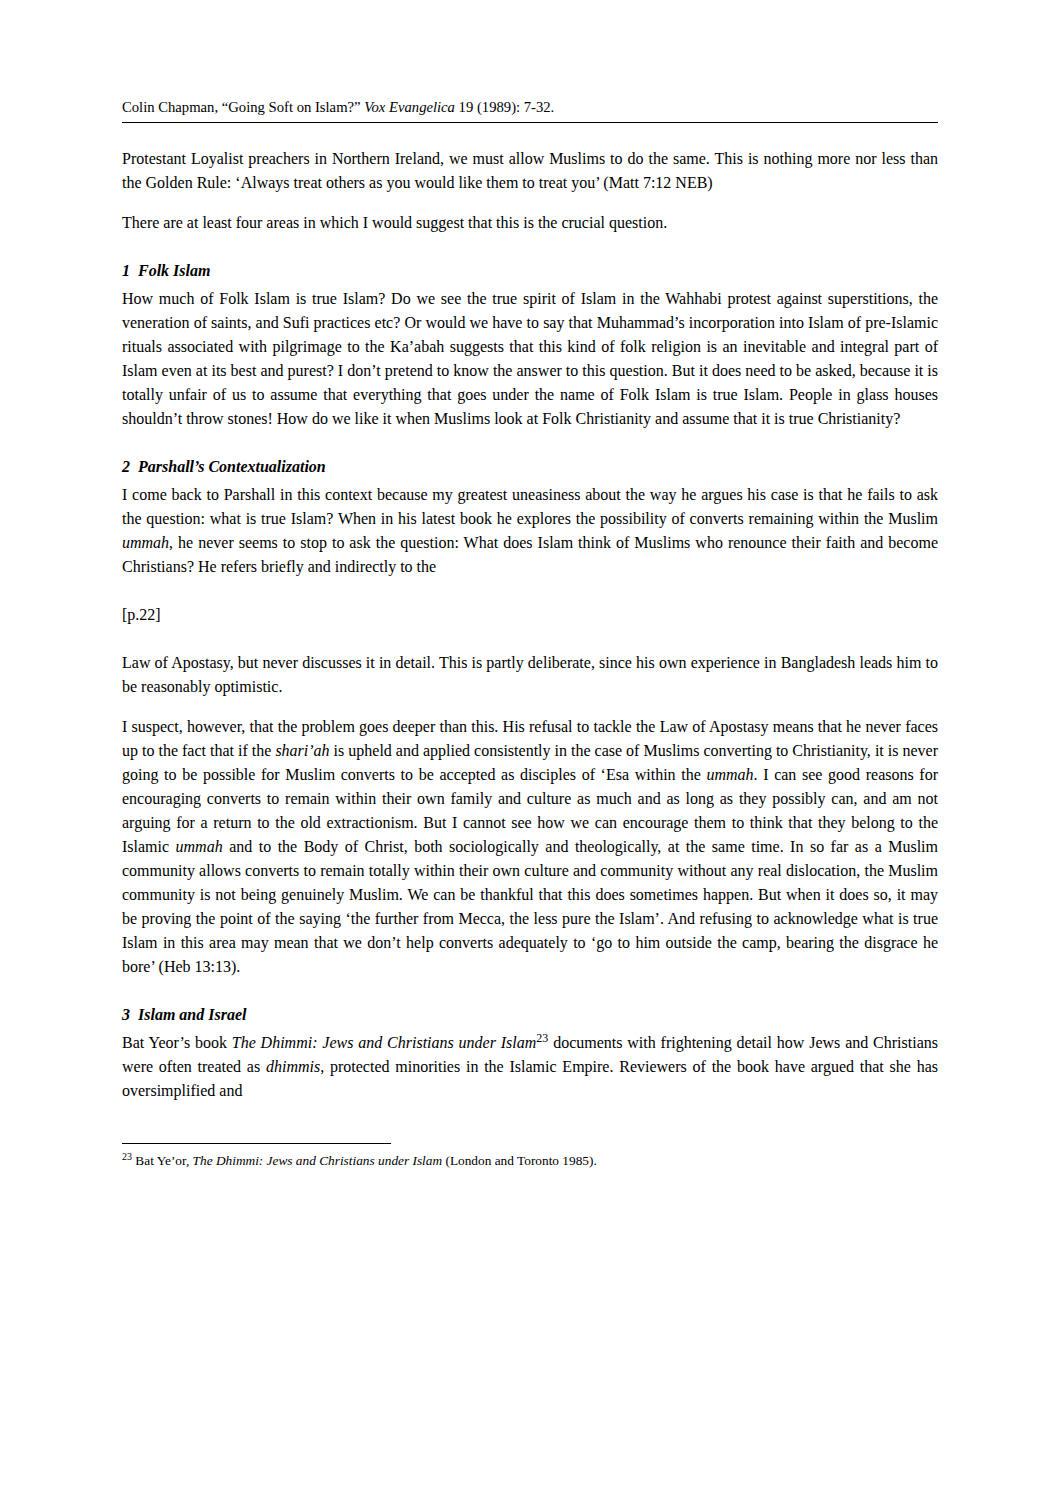Colin Chapman, “Going Soft on Islam?” Vox Evangelica 19 (1989): 7-32.
Protestant Loyalist preachers in Northern Ireland, we must allow Muslims to do the same. This is nothing more nor less than the Golden Rule: ‘Always treat others as you would like them to treat you’ (Matt 7:12 NEB)
There are at least four areas in which I would suggest that this is the crucial question.
1 Folk Islam
How much of Folk Islam is true Islam? Do we see the true spirit of Islam in the Wahhabi protest against superstitions, the veneration of saints, and Sufi practices etc? Or would we have to say that Muhammad’s incorporation into Islam of pre-Islamic rituals associated with pilgrimage to the Ka’abah suggests that this kind of folk religion is an inevitable and integral part of Islam even at its best and purest? I don’t pretend to know the answer to this question. But it does need to be asked, because it is totally unfair of us to assume that everything that goes under the name of Folk Islam is true Islam. People in glass houses shouldn’t throw stones! How do we like it when Muslims look at Folk Christianity and assume that it is true Christianity?
2 Parshall’s Contextualization
I come back to Parshall in this context because my greatest uneasiness about the way he argues his case is that he fails to ask the question: what is true Islam? When in his latest book he explores the possibility of converts remaining within the Muslim ummah, he never seems to stop to ask the question: What does Islam think of Muslims who renounce their faith and become Christians? He refers briefly and indirectly to the
[p.22]
Law of Apostasy, but never discusses it in detail. This is partly deliberate, since his own experience in Bangladesh leads him to be reasonably optimistic.
I suspect, however, that the problem goes deeper than this. His refusal to tackle the Law of Apostasy means that he never faces up to the fact that if the shari’ah is upheld and applied consistently in the case of Muslims converting to Christianity, it is never going to be possible for Muslim converts to be accepted as disciples of ‘Esa within the ummah. I can see good reasons for encouraging converts to remain within their own family and culture as much and as long as they possibly can, and am not arguing for a return to the old extractionism. But I cannot see how we can encourage them to think that they belong to the Islamic ummah and to the Body of Christ, both sociologically and theologically, at the same time. In so far as a Muslim community allows converts to remain totally within their own culture and community without any real dislocation, the Muslim community is not being genuinely Muslim. We can be thankful that this does sometimes happen. But when it does so, it may be proving the point of the saying ‘the further from Mecca, the less pure the Islam’. And refusing to acknowledge what is true Islam in this area may mean that we don’t help converts adequately to ‘go to him outside the camp, bearing the disgrace he bore’ (Heb 13:13).
3 Islam and Israel
Bat Yeor’s book The Dhimmi: Jews and Christians under Islam23 documents with frightening detail how Jews and Christians were often treated as dhimmis, protected minorities in the Islamic Empire. Reviewers of the book have argued that she has oversimplified and
23 Bat Ye’or, The Dhimmi: Jews and Christians under Islam (London and Toronto 1985).